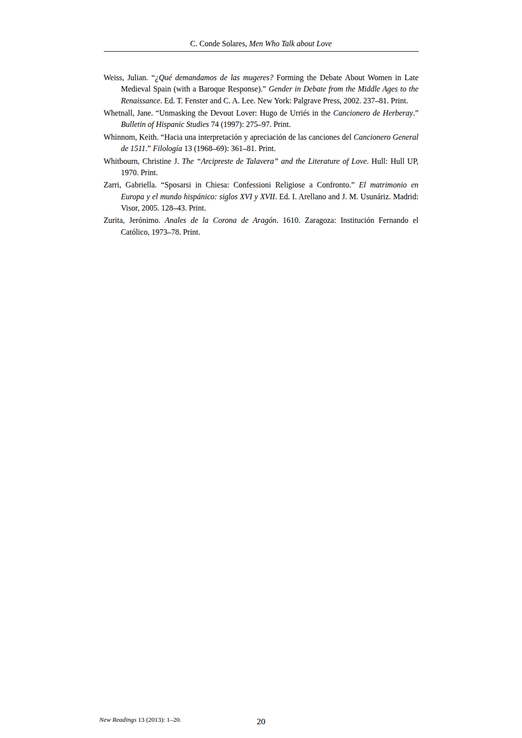C. Conde Solares, Men Who Talk about Love
Weiss, Julian. “¿Qué demandamos de las mugeres? Forming the Debate About Women in Late Medieval Spain (with a Baroque Response).” Gender in Debate from the Middle Ages to the Renaissance. Ed. T. Fenster and C. A. Lee. New York: Palgrave Press, 2002. 237–81. Print.
Whetnall, Jane. “Unmasking the Devout Lover: Hugo de Urriés in the Cancionero de Herberay.” Bulletin of Hispanic Studies 74 (1997): 275–97. Print.
Whinnom, Keith. “Hacia una interpretación y apreciación de las canciones del Cancionero General de 1511.” Filología 13 (1968–69): 361–81. Print.
Whitbourn, Christine J. The “Arcipreste de Talavera” and the Literature of Love. Hull: Hull UP, 1970. Print.
Zarri, Gabriella. “Sposarsi in Chiesa: Confessioni Religiose a Confronto.” El matrimonio en Europa y el mundo hispánico: siglos XVI y XVII. Ed. I. Arellano and J. M. Usunáriz. Madrid: Visor, 2005. 128–43. Print.
Zurita, Jerónimo. Anales de la Corona de Aragón. 1610. Zaragoza: Institución Fernando el Católico, 1973–78. Print.
New Readings 13 (2013): 1–20. 20